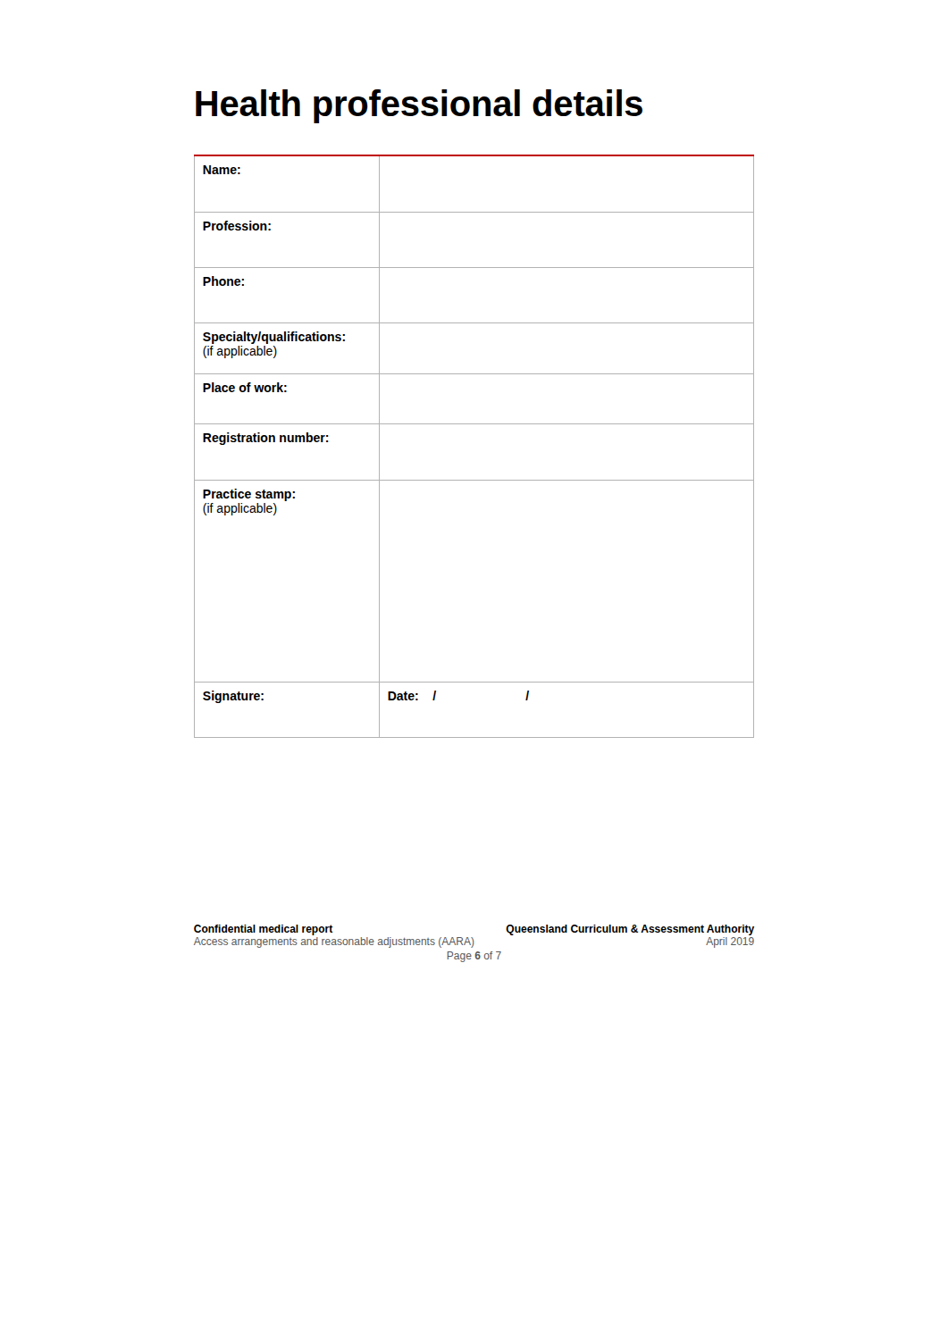Health professional details
| Name: | |
| Profession: | |
| Phone: | |
| Specialty/qualifications: (if applicable) | |
| Place of work: | |
| Registration number: | |
| Practice stamp: (if applicable) | |
| Signature: | Date: / / |
Confidential medical report
Access arrangements and reasonable adjustments (AARA)
Queensland Curriculum & Assessment Authority
April 2019
Page 6 of 7